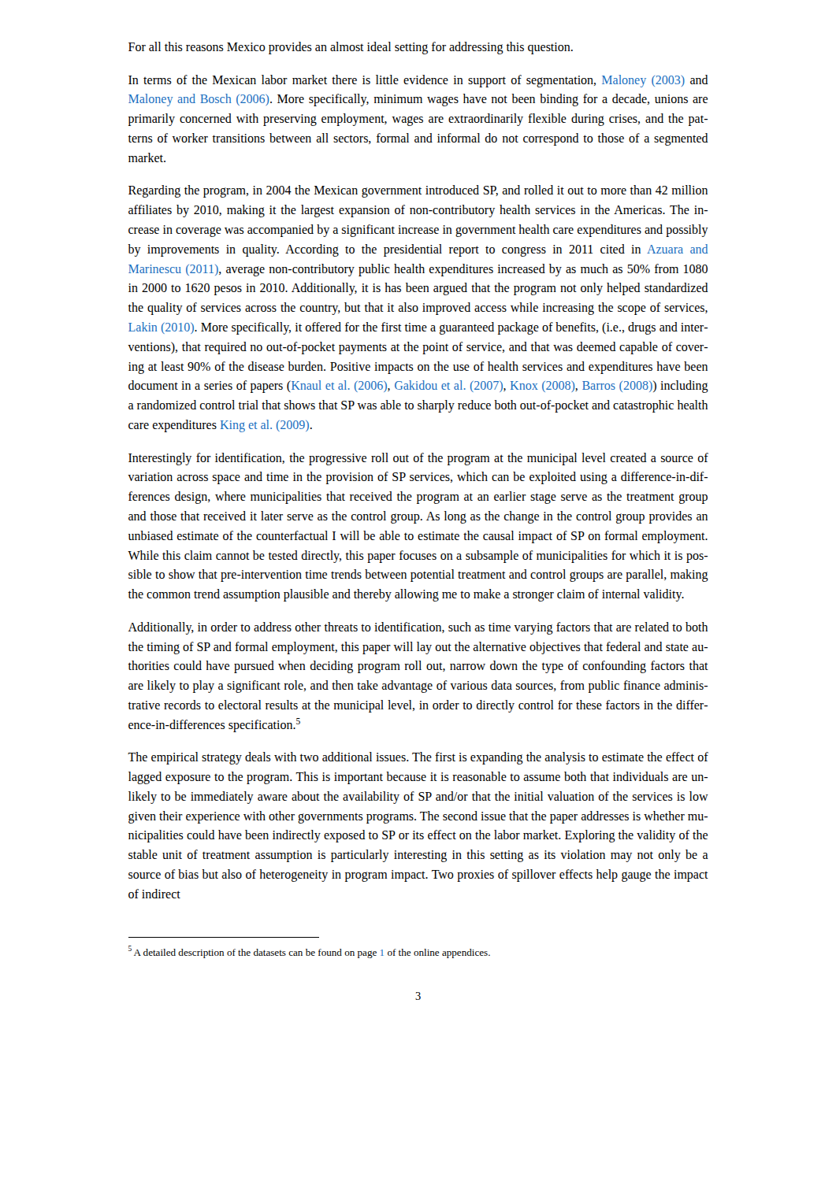For all this reasons Mexico provides an almost ideal setting for addressing this question.
In terms of the Mexican labor market there is little evidence in support of segmentation, Maloney (2003) and Maloney and Bosch (2006). More specifically, minimum wages have not been binding for a decade, unions are primarily concerned with preserving employment, wages are extraordinarily flexible during crises, and the patterns of worker transitions between all sectors, formal and informal do not correspond to those of a segmented market.
Regarding the program, in 2004 the Mexican government introduced SP, and rolled it out to more than 42 million affiliates by 2010, making it the largest expansion of non-contributory health services in the Americas. The increase in coverage was accompanied by a significant increase in government health care expenditures and possibly by improvements in quality. According to the presidential report to congress in 2011 cited in Azuara and Marinescu (2011), average non-contributory public health expenditures increased by as much as 50% from 1080 in 2000 to 1620 pesos in 2010. Additionally, it is has been argued that the program not only helped standardized the quality of services across the country, but that it also improved access while increasing the scope of services, Lakin (2010). More specifically, it offered for the first time a guaranteed package of benefits, (i.e., drugs and interventions), that required no out-of-pocket payments at the point of service, and that was deemed capable of covering at least 90% of the disease burden. Positive impacts on the use of health services and expenditures have been document in a series of papers (Knaul et al. (2006), Gakidou et al. (2007), Knox (2008), Barros (2008)) including a randomized control trial that shows that SP was able to sharply reduce both out-of-pocket and catastrophic health care expenditures King et al. (2009).
Interestingly for identification, the progressive roll out of the program at the municipal level created a source of variation across space and time in the provision of SP services, which can be exploited using a difference-in-differences design, where municipalities that received the program at an earlier stage serve as the treatment group and those that received it later serve as the control group. As long as the change in the control group provides an unbiased estimate of the counterfactual I will be able to estimate the causal impact of SP on formal employment. While this claim cannot be tested directly, this paper focuses on a subsample of municipalities for which it is possible to show that pre-intervention time trends between potential treatment and control groups are parallel, making the common trend assumption plausible and thereby allowing me to make a stronger claim of internal validity.
Additionally, in order to address other threats to identification, such as time varying factors that are related to both the timing of SP and formal employment, this paper will lay out the alternative objectives that federal and state authorities could have pursued when deciding program roll out, narrow down the type of confounding factors that are likely to play a significant role, and then take advantage of various data sources, from public finance administrative records to electoral results at the municipal level, in order to directly control for these factors in the difference-in-differences specification.5
The empirical strategy deals with two additional issues. The first is expanding the analysis to estimate the effect of lagged exposure to the program. This is important because it is reasonable to assume both that individuals are unlikely to be immediately aware about the availability of SP and/or that the initial valuation of the services is low given their experience with other governments programs. The second issue that the paper addresses is whether municipalities could have been indirectly exposed to SP or its effect on the labor market. Exploring the validity of the stable unit of treatment assumption is particularly interesting in this setting as its violation may not only be a source of bias but also of heterogeneity in program impact. Two proxies of spillover effects help gauge the impact of indirect
5A detailed description of the datasets can be found on page 1 of the online appendices.
3